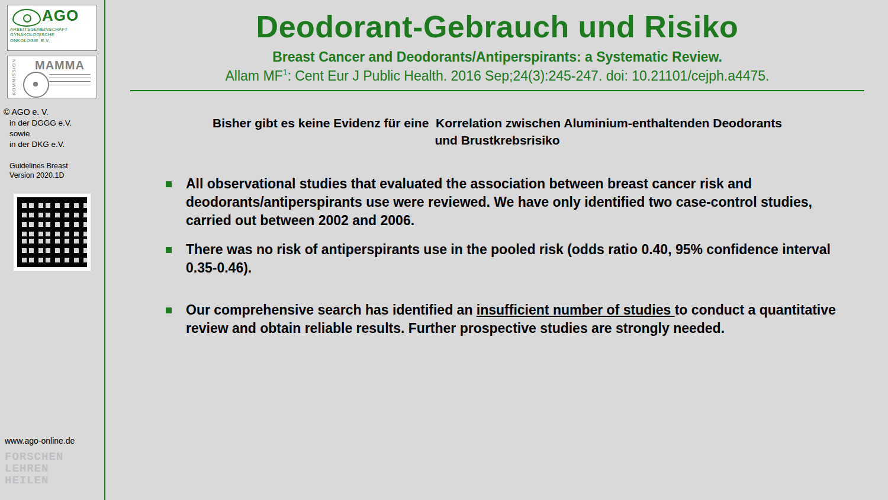AGO
ARBEITSGEMEINSCHAFT
GYNÄKOLOGISCHE
ONKOLOGIE E.V.
KOMMISSION
MAMMA
© AGO e. V.
in der DGGG e.V.
sowie
in der DKG e.V.
Guidelines Breast
Version 2020.1D
www.ago-online.de
FORSCHEN
LEHREN
HEILEN
Deodorant-Gebrauch und Risiko
Breast Cancer and Deodorants/Antiperspirants: a Systematic Review.
Allam MF1: Cent Eur J Public Health. 2016 Sep;24(3):245-247. doi: 10.21101/cejph.a4475.
Bisher gibt es keine Evidenz für eine Korrelation zwischen Aluminium-enthaltenden Deodorants und Brustkrebsrisiko
All observational studies that evaluated the association between breast cancer risk and deodorants/antiperspirants use were reviewed. We have only identified two case-control studies, carried out between 2002 and 2006.
There was no risk of antiperspirants use in the pooled risk (odds ratio 0.40, 95% confidence interval 0.35-0.46).
Our comprehensive search has identified an insufficient number of studies to conduct a quantitative review and obtain reliable results. Further prospective studies are strongly needed.